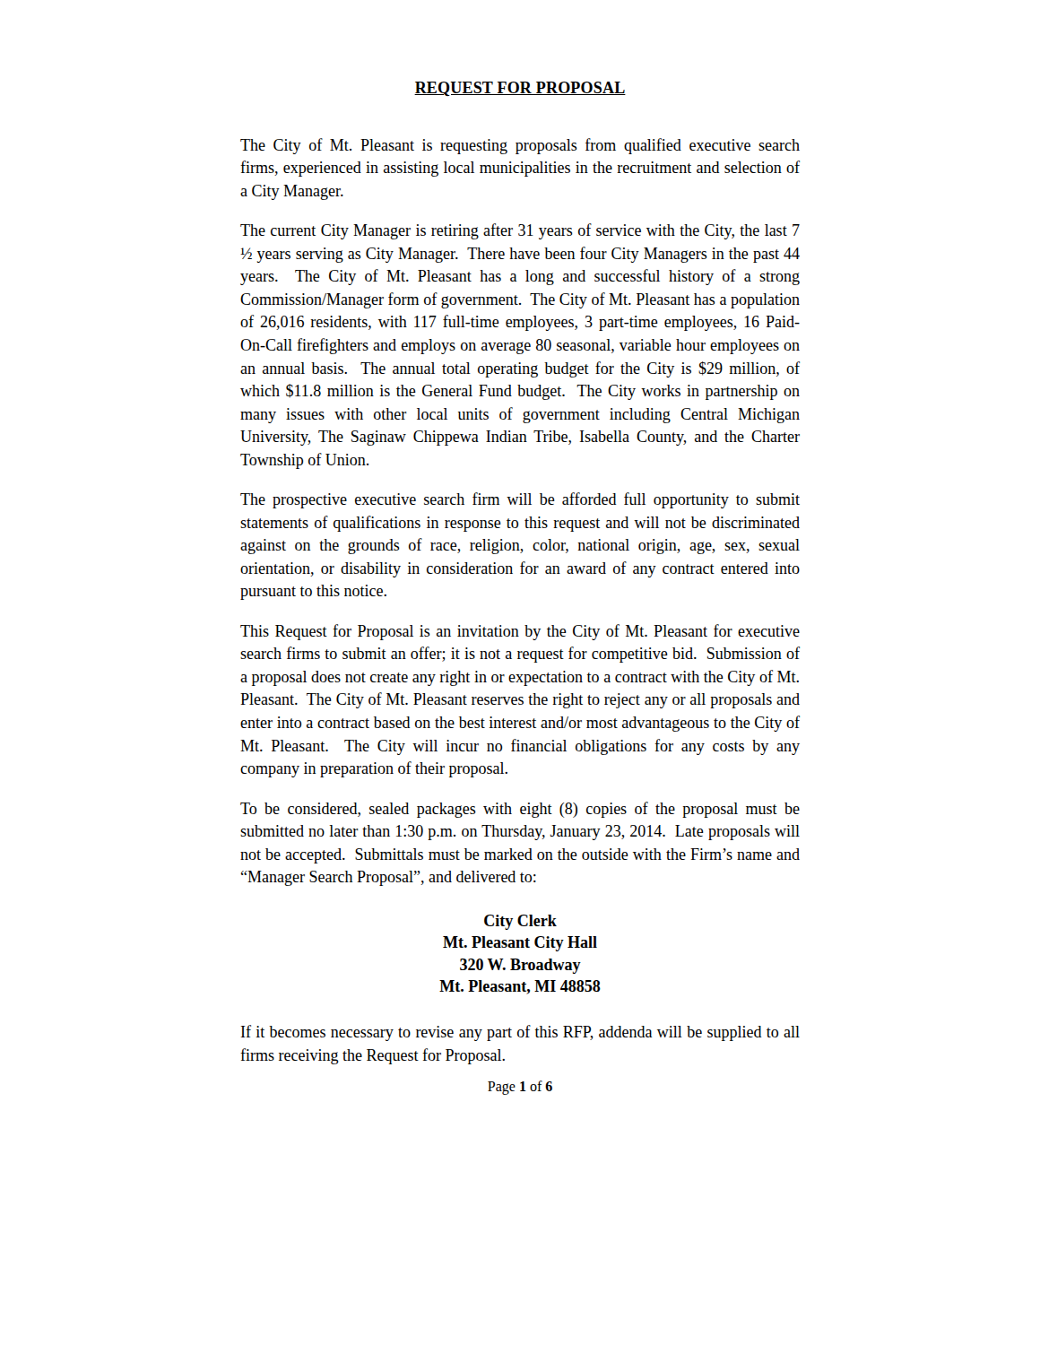REQUEST FOR PROPOSAL
The City of Mt. Pleasant is requesting proposals from qualified executive search firms, experienced in assisting local municipalities in the recruitment and selection of a City Manager.
The current City Manager is retiring after 31 years of service with the City, the last 7 ½ years serving as City Manager. There have been four City Managers in the past 44 years. The City of Mt. Pleasant has a long and successful history of a strong Commission/Manager form of government. The City of Mt. Pleasant has a population of 26,016 residents, with 117 full-time employees, 3 part-time employees, 16 Paid-On-Call firefighters and employs on average 80 seasonal, variable hour employees on an annual basis. The annual total operating budget for the City is $29 million, of which $11.8 million is the General Fund budget. The City works in partnership on many issues with other local units of government including Central Michigan University, The Saginaw Chippewa Indian Tribe, Isabella County, and the Charter Township of Union.
The prospective executive search firm will be afforded full opportunity to submit statements of qualifications in response to this request and will not be discriminated against on the grounds of race, religion, color, national origin, age, sex, sexual orientation, or disability in consideration for an award of any contract entered into pursuant to this notice.
This Request for Proposal is an invitation by the City of Mt. Pleasant for executive search firms to submit an offer; it is not a request for competitive bid. Submission of a proposal does not create any right in or expectation to a contract with the City of Mt. Pleasant. The City of Mt. Pleasant reserves the right to reject any or all proposals and enter into a contract based on the best interest and/or most advantageous to the City of Mt. Pleasant. The City will incur no financial obligations for any costs by any company in preparation of their proposal.
To be considered, sealed packages with eight (8) copies of the proposal must be submitted no later than 1:30 p.m. on Thursday, January 23, 2014. Late proposals will not be accepted. Submittals must be marked on the outside with the Firm’s name and “Manager Search Proposal”, and delivered to:
City Clerk
Mt. Pleasant City Hall
320 W. Broadway
Mt. Pleasant, MI 48858
If it becomes necessary to revise any part of this RFP, addenda will be supplied to all firms receiving the Request for Proposal.
Page 1 of 6